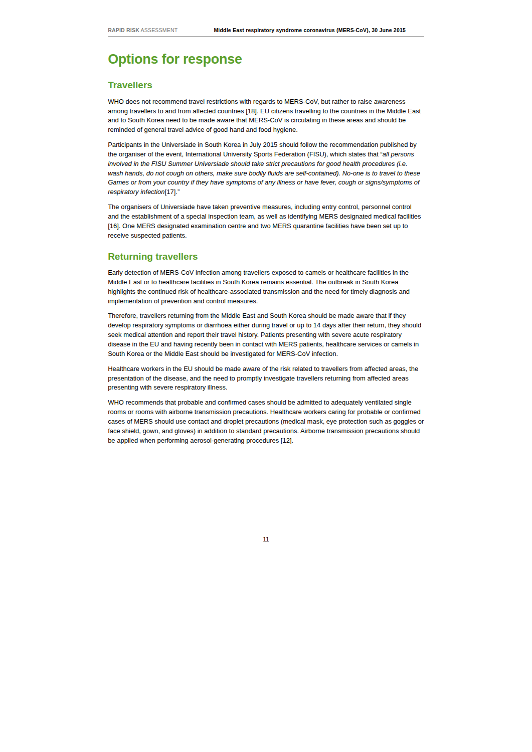RAPID RISK ASSESSMENT Middle East respiratory syndrome coronavirus (MERS-CoV), 30 June 2015
Options for response
Travellers
WHO does not recommend travel restrictions with regards to MERS-CoV, but rather to raise awareness among travellers to and from affected countries [18]. EU citizens travelling to the countries in the Middle East and to South Korea need to be made aware that MERS-CoV is circulating in these areas and should be reminded of general travel advice of good hand and food hygiene.
Participants in the Universiade in South Korea in July 2015 should follow the recommendation published by the organiser of the event, International University Sports Federation (FISU), which states that “all persons involved in the FISU Summer Universiade should take strict precautions for good health procedures (i.e. wash hands, do not cough on others, make sure bodily fluids are self-contained). No-one is to travel to these Games or from your country if they have symptoms of any illness or have fever, cough or signs/symptoms of respiratory infection[17].”
The organisers of Universiade have taken preventive measures, including entry control, personnel control and the establishment of a special inspection team, as well as identifying MERS designated medical facilities [16]. One MERS designated examination centre and two MERS quarantine facilities have been set up to receive suspected patients.
Returning travellers
Early detection of MERS-CoV infection among travellers exposed to camels or healthcare facilities in the Middle East or to healthcare facilities in South Korea remains essential. The outbreak in South Korea highlights the continued risk of healthcare-associated transmission and the need for timely diagnosis and implementation of prevention and control measures.
Therefore, travellers returning from the Middle East and South Korea should be made aware that if they develop respiratory symptoms or diarrhoea either during travel or up to 14 days after their return, they should seek medical attention and report their travel history. Patients presenting with severe acute respiratory disease in the EU and having recently been in contact with MERS patients, healthcare services or camels in South Korea or the Middle East should be investigated for MERS-CoV infection.
Healthcare workers in the EU should be made aware of the risk related to travellers from affected areas, the presentation of the disease, and the need to promptly investigate travellers returning from affected areas presenting with severe respiratory illness.
WHO recommends that probable and confirmed cases should be admitted to adequately ventilated single rooms or rooms with airborne transmission precautions. Healthcare workers caring for probable or confirmed cases of MERS should use contact and droplet precautions (medical mask, eye protection such as goggles or face shield, gown, and gloves) in addition to standard precautions. Airborne transmission precautions should be applied when performing aerosol-generating procedures [12].
11